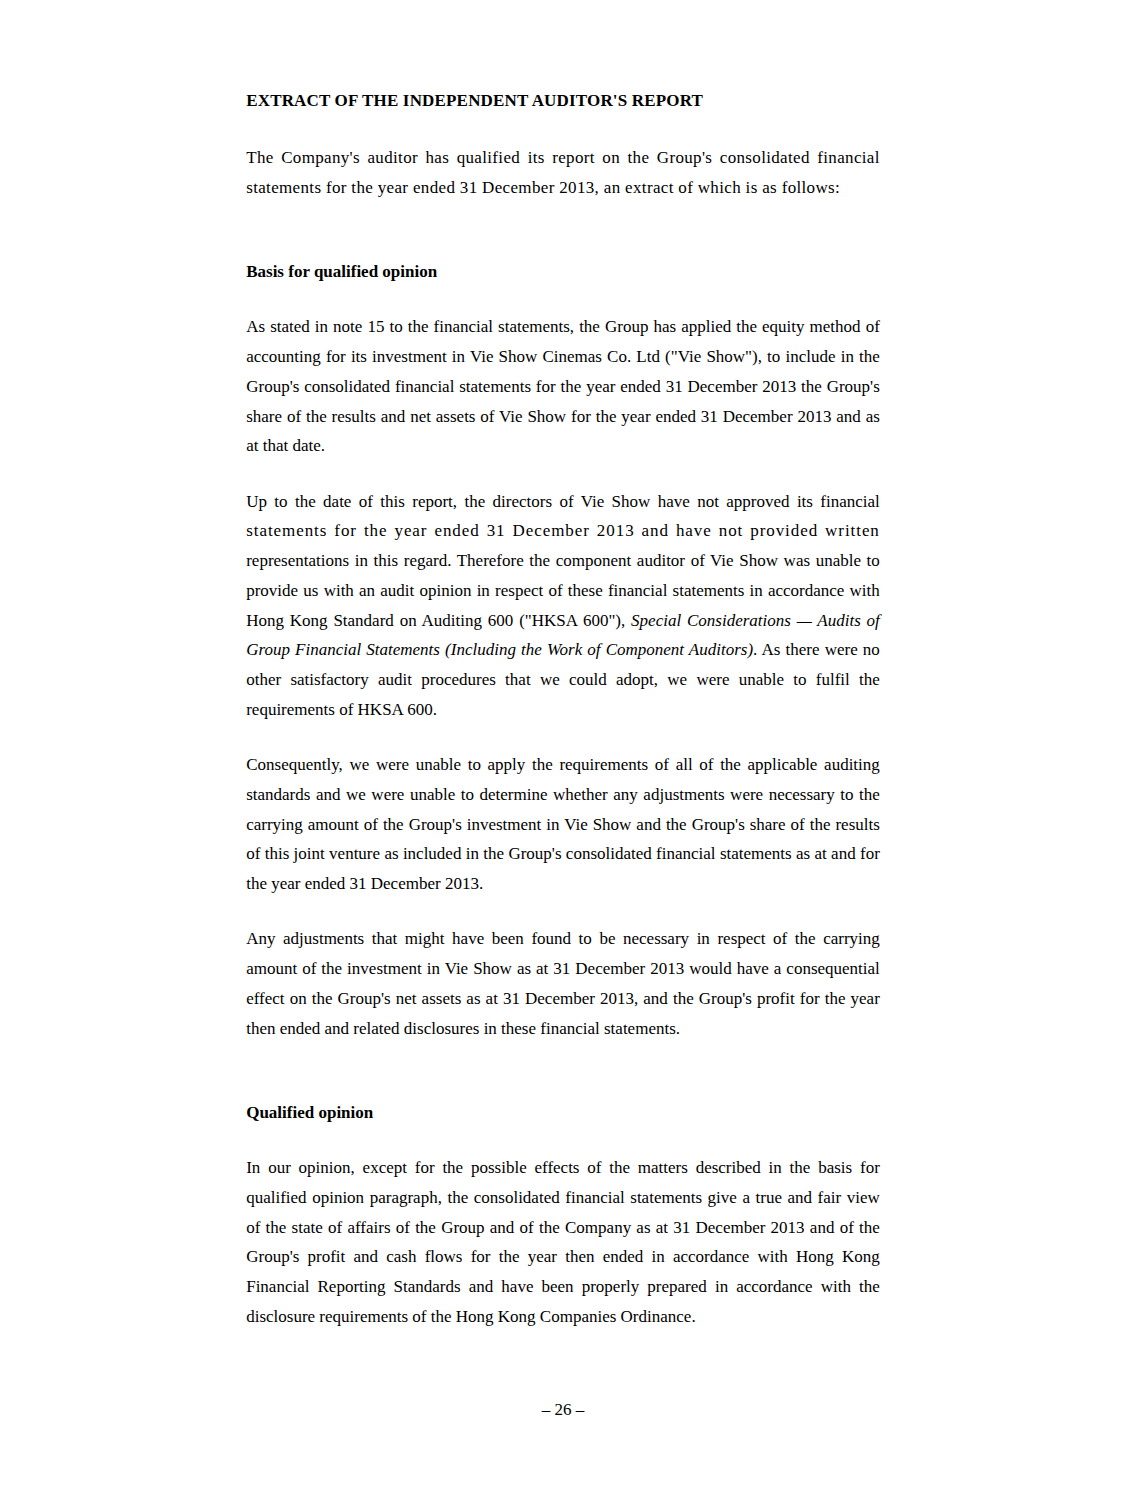EXTRACT OF THE INDEPENDENT AUDITOR'S REPORT
The Company's auditor has qualified its report on the Group's consolidated financial statements for the year ended 31 December 2013, an extract of which is as follows:
Basis for qualified opinion
As stated in note 15 to the financial statements, the Group has applied the equity method of accounting for its investment in Vie Show Cinemas Co. Ltd ("Vie Show"), to include in the Group's consolidated financial statements for the year ended 31 December 2013 the Group's share of the results and net assets of Vie Show for the year ended 31 December 2013 and as at that date.
Up to the date of this report, the directors of Vie Show have not approved its financial statements for the year ended 31 December 2013 and have not provided written representations in this regard. Therefore the component auditor of Vie Show was unable to provide us with an audit opinion in respect of these financial statements in accordance with Hong Kong Standard on Auditing 600 ("HKSA 600"), Special Considerations — Audits of Group Financial Statements (Including the Work of Component Auditors). As there were no other satisfactory audit procedures that we could adopt, we were unable to fulfil the requirements of HKSA 600.
Consequently, we were unable to apply the requirements of all of the applicable auditing standards and we were unable to determine whether any adjustments were necessary to the carrying amount of the Group's investment in Vie Show and the Group's share of the results of this joint venture as included in the Group's consolidated financial statements as at and for the year ended 31 December 2013.
Any adjustments that might have been found to be necessary in respect of the carrying amount of the investment in Vie Show as at 31 December 2013 would have a consequential effect on the Group's net assets as at 31 December 2013, and the Group's profit for the year then ended and related disclosures in these financial statements.
Qualified opinion
In our opinion, except for the possible effects of the matters described in the basis for qualified opinion paragraph, the consolidated financial statements give a true and fair view of the state of affairs of the Group and of the Company as at 31 December 2013 and of the Group's profit and cash flows for the year then ended in accordance with Hong Kong Financial Reporting Standards and have been properly prepared in accordance with the disclosure requirements of the Hong Kong Companies Ordinance.
– 26 –